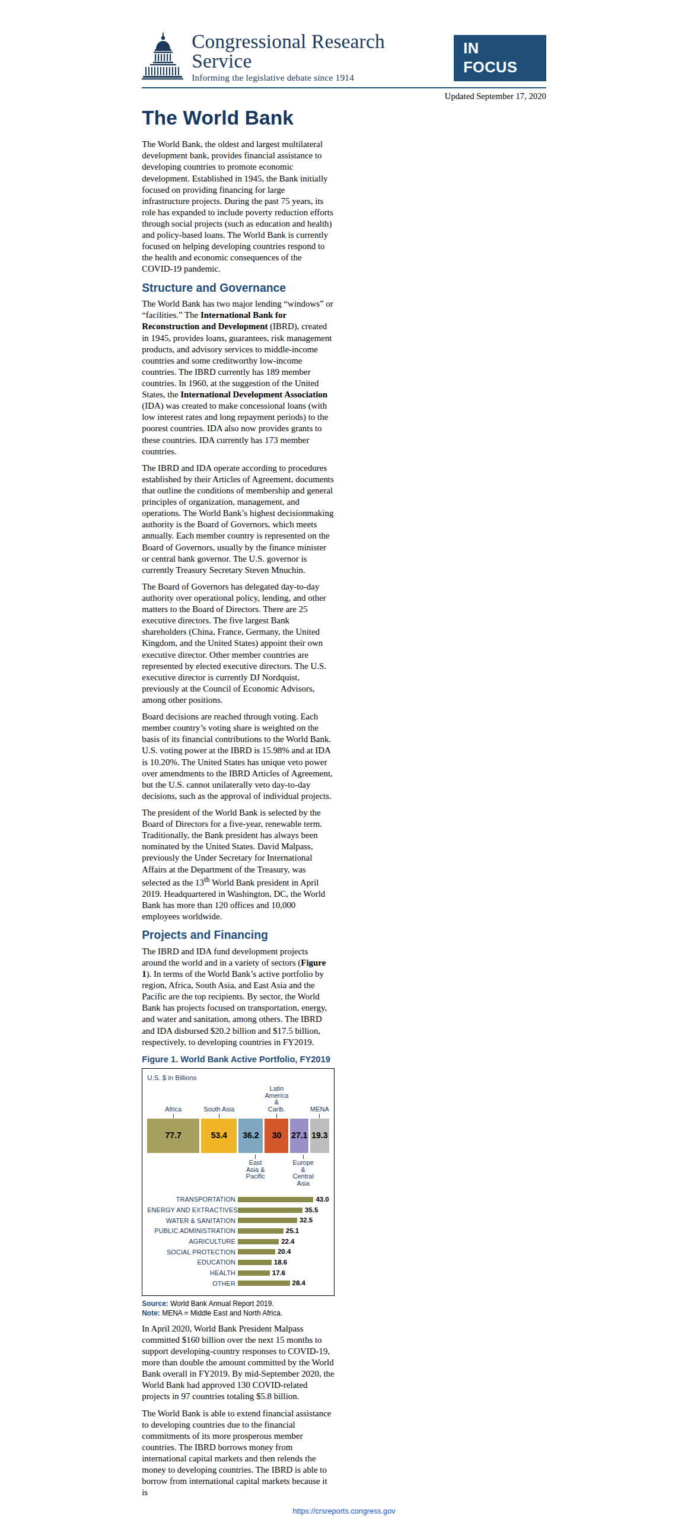Congressional Research Service
Informing the legislative debate since 1914
IN FOCUS
Updated September 17, 2020
The World Bank
The World Bank, the oldest and largest multilateral development bank, provides financial assistance to developing countries to promote economic development. Established in 1945, the Bank initially focused on providing financing for large infrastructure projects. During the past 75 years, its role has expanded to include poverty reduction efforts through social projects (such as education and health) and policy-based loans. The World Bank is currently focused on helping developing countries respond to the health and economic consequences of the COVID-19 pandemic.
Structure and Governance
The World Bank has two major lending “windows” or “facilities.” The International Bank for Reconstruction and Development (IBRD), created in 1945, provides loans, guarantees, risk management products, and advisory services to middle-income countries and some creditworthy low-income countries. The IBRD currently has 189 member countries. In 1960, at the suggestion of the United States, the International Development Association (IDA) was created to make concessional loans (with low interest rates and long repayment periods) to the poorest countries. IDA also now provides grants to these countries. IDA currently has 173 member countries.
The IBRD and IDA operate according to procedures established by their Articles of Agreement, documents that outline the conditions of membership and general principles of organization, management, and operations. The World Bank’s highest decisionmaking authority is the Board of Governors, which meets annually. Each member country is represented on the Board of Governors, usually by the finance minister or central bank governor. The U.S. governor is currently Treasury Secretary Steven Mnuchin.
The Board of Governors has delegated day-to-day authority over operational policy, lending, and other matters to the Board of Directors. There are 25 executive directors. The five largest Bank shareholders (China, France, Germany, the United Kingdom, and the United States) appoint their own executive director. Other member countries are represented by elected executive directors. The U.S. executive director is currently DJ Nordquist, previously at the Council of Economic Advisors, among other positions.
Board decisions are reached through voting. Each member country’s voting share is weighted on the basis of its financial contributions to the World Bank. U.S. voting power at the IBRD is 15.98% and at IDA is 10.20%. The United States has unique veto power over amendments to the IBRD Articles of Agreement, but the U.S. cannot unilaterally veto day-to-day decisions, such as the approval of individual projects.
The president of the World Bank is selected by the Board of Directors for a five-year, renewable term. Traditionally, the Bank president has always been nominated by the United States. David Malpass, previously the Under Secretary for International Affairs at the Department of the Treasury, was selected as the 13th World Bank president in April 2019. Headquartered in Washington, DC, the World Bank has more than 120 offices and 10,000 employees worldwide.
Projects and Financing
The IBRD and IDA fund development projects around the world and in a variety of sectors (Figure 1). In terms of the World Bank’s active portfolio by region, Africa, South Asia, and East Asia and the Pacific are the top recipients. By sector, the World Bank has projects focused on transportation, energy, and water and sanitation, among others. The IBRD and IDA disbursed $20.2 billion and $17.5 billion, respectively, to developing countries in FY2019.
Figure 1. World Bank Active Portfolio, FY2019
U.S. $ in Billions
Africa
77.7
South Asia
53.4
36.2
Latin
America &
Carib.
30
27.1
MENA
19.3
x
x
East Asia &
Pacific
x
Europe &
Central
Asia
x
TRANSPORTATION
43.0
ENERGY AND EXTRACTIVES
35.5
WATER & SANITATION
32.5
PUBLIC ADMINISTRATION
25.1
AGRICULTURE
22.4
SOCIAL PROTECTION
20.4
EDUCATION
18.6
HEALTH
17.6
OTHER
28.4
Source: World Bank Annual Report 2019.
Note: MENA = Middle East and North Africa.
In April 2020, World Bank President Malpass committed $160 billion over the next 15 months to support developing-country responses to COVID-19, more than double the amount committed by the World Bank overall in FY2019. By mid-September 2020, the World Bank had approved 130 COVID-related projects in 97 countries totaling $5.8 billion.
The World Bank is able to extend financial assistance to developing countries due to the financial commitments of its more prosperous member countries. The IBRD borrows money from international capital markets and then relends the money to developing countries. The IBRD is able to borrow from international capital markets because it is
https://crsreports.congress.gov